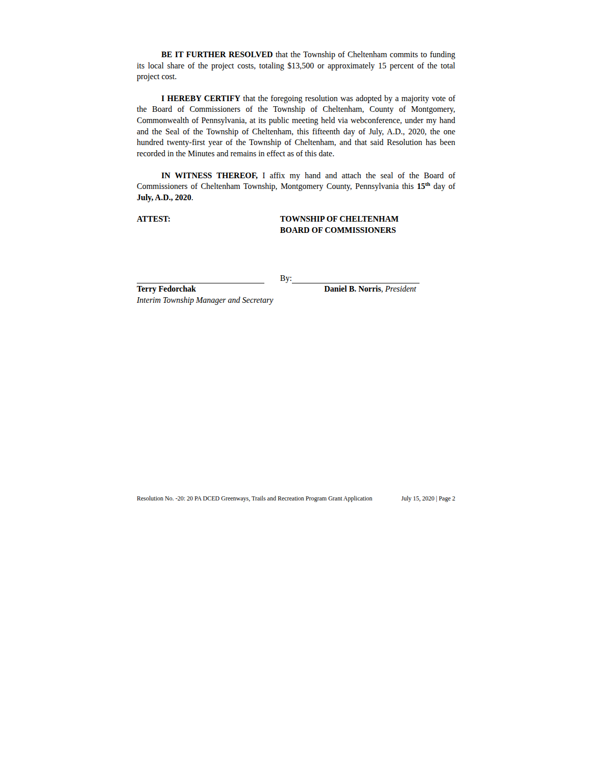BE IT FURTHER RESOLVED that the Township of Cheltenham commits to funding its local share of the project costs, totaling $13,500 or approximately 15 percent of the total project cost.
I HEREBY CERTIFY that the foregoing resolution was adopted by a majority vote of the Board of Commissioners of the Township of Cheltenham, County of Montgomery, Commonwealth of Pennsylvania, at its public meeting held via webconference, under my hand and the Seal of the Township of Cheltenham, this fifteenth day of July, A.D., 2020, the one hundred twenty-first year of the Township of Cheltenham, and that said Resolution has been recorded in the Minutes and remains in effect as of this date.
IN WITNESS THEREOF, I affix my hand and attach the seal of the Board of Commissioners of Cheltenham Township, Montgomery County, Pennsylvania this 15th day of July, A.D., 2020.
| ATTEST: | TOWNSHIP OF CHELTENHAM BOARD OF COMMISSIONERS |
| | By: |
| Terry Fedorchak | Daniel B. Norris , President |
| Interim Township Manager and Secretary | |
Resolution No. -20: 20 PA DCED Greenways, Trails and Recreation Program Grant Application
July 15, 2020 | Page 2